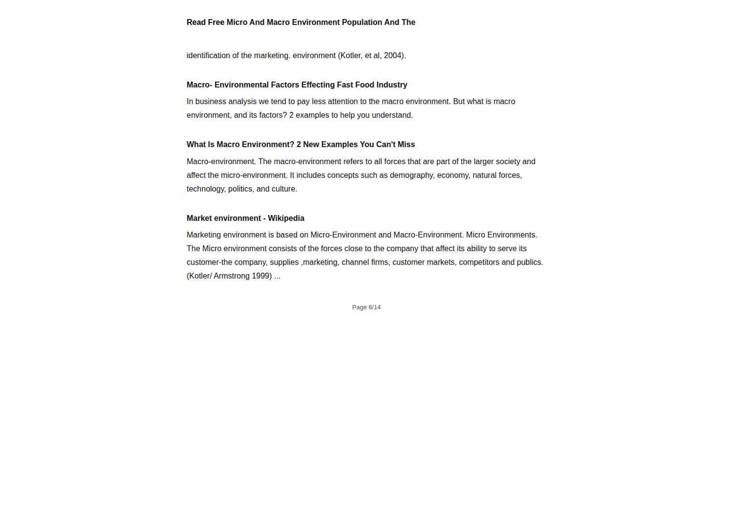Read Free Micro And Macro Environment Population And The
identification of the marketing. environment (Kotler, et al, 2004).
Macro- Environmental Factors Effecting Fast Food Industry
In business analysis we tend to pay less attention to the macro environment. But what is macro environment, and its factors? 2 examples to help you understand.
What Is Macro Environment? 2 New Examples You Can't Miss
Macro-environment. The macro-environment refers to all forces that are part of the larger society and affect the micro-environment. It includes concepts such as demography, economy, natural forces, technology, politics, and culture.
Market environment - Wikipedia
Marketing environment is based on Micro-Environment and Macro-Environment. Micro Environments. The Micro environment consists of the forces close to the company that affect its ability to serve its customer-the company, supplies ,marketing, channel firms, customer markets, competitors and publics.(Kotler/ Armstrong 1999) ...
Page 6/14